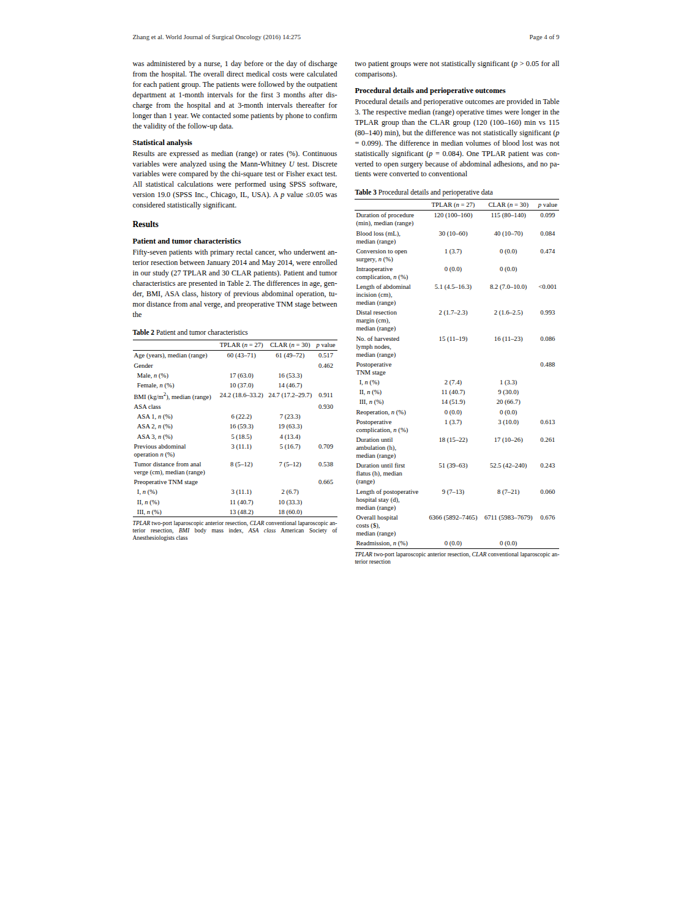Zhang et al. World Journal of Surgical Oncology (2016) 14:275
Page 4 of 9
was administered by a nurse, 1 day before or the day of discharge from the hospital. The overall direct medical costs were calculated for each patient group. The patients were followed by the outpatient department at 1-month intervals for the first 3 months after discharge from the hospital and at 3-month intervals thereafter for longer than 1 year. We contacted some patients by phone to confirm the validity of the follow-up data.
Statistical analysis
Results are expressed as median (range) or rates (%). Continuous variables were analyzed using the Mann-Whitney U test. Discrete variables were compared by the chi-square test or Fisher exact test. All statistical calculations were performed using SPSS software, version 19.0 (SPSS Inc., Chicago, IL, USA). A p value ≤0.05 was considered statistically significant.
Results
Patient and tumor characteristics
Fifty-seven patients with primary rectal cancer, who underwent anterior resection between January 2014 and May 2014, were enrolled in our study (27 TPLAR and 30 CLAR patients). Patient and tumor characteristics are presented in Table 2. The differences in age, gender, BMI, ASA class, history of previous abdominal operation, tumor distance from anal verge, and preoperative TNM stage between the
Table 2 Patient and tumor characteristics
| | TPLAR ( n = 27) | CLAR ( n = 30) | p value |
| --- | --- | --- | --- |
| Age (years), median (range) | 60 (43–71) | 61 (49–72) | 0.517 |
| Gender | | | 0.462 |
| Male, n (%) | 17 (63.0) | 16 (53.3) | |
| Female, n (%) | 10 (37.0) | 14 (46.7) | |
| BMI (kg/m 2 ), median (range) | 24.2 (18.6–33.2) | 24.7 (17.2–29.7) | 0.911 |
| ASA class | | | 0.930 |
| ASA 1, n (%) | 6 (22.2) | 7 (23.3) | |
| ASA 2, n (%) | 16 (59.3) | 19 (63.3) | |
| ASA 3, n (%) | 5 (18.5) | 4 (13.4) | |
| Previous abdominal operation n (%) | 3 (11.1) | 5 (16.7) | 0.709 |
| Tumor distance from anal verge (cm), median (range) | 8 (5–12) | 7 (5–12) | 0.538 |
| Preoperative TNM stage | | | 0.665 |
| I, n (%) | 3 (11.1) | 2 (6.7) | |
| II, n (%) | 11 (40.7) | 10 (33.3) | |
| III, n (%) | 13 (48.2) | 18 (60.0) | |
TPLAR two-port laparoscopic anterior resection, CLAR conventional laparoscopic anterior resection, BMI body mass index, ASA class American Society of Anesthesiologists class
two patient groups were not statistically significant (p > 0.05 for all comparisons).
Procedural details and perioperative outcomes
Procedural details and perioperative outcomes are provided in Table 3. The respective median (range) operative times were longer in the TPLAR group than the CLAR group (120 (100–160) min vs 115 (80–140) min), but the difference was not statistically significant (p = 0.099). The difference in median volumes of blood lost was not statistically significant (p = 0.084). One TPLAR patient was converted to open surgery because of abdominal adhesions, and no patients were converted to conventional
Table 3 Procedural details and perioperative data
| | TPLAR ( n = 27) | CLAR ( n = 30) | p value |
| --- | --- | --- | --- |
| Duration of procedure (min), median (range) | 120 (100–160) | 115 (80–140) | 0.099 |
| Blood loss (mL), median (range) | 30 (10–60) | 40 (10–70) | 0.084 |
| Conversion to open surgery, n (%) | 1 (3.7) | 0 (0.0) | 0.474 |
| Intraoperative complication, n (%) | 0 (0.0) | 0 (0.0) | |
| Length of abdominal incision (cm), median (range) | 5.1 (4.5–16.3) | 8.2 (7.0–10.0) | <0.001 |
| Distal resection margin (cm), median (range) | 2 (1.7–2.3) | 2 (1.6–2.5) | 0.993 |
| No. of harvested lymph nodes, median (range) | 15 (11–19) | 16 (11–23) | 0.086 |
| Postoperative TNM stage | | | 0.488 |
| I, n (%) | 2 (7.4) | 1 (3.3) | |
| II, n (%) | 11 (40.7) | 9 (30.0) | |
| III, n (%) | 14 (51.9) | 20 (66.7) | |
| Reoperation, n (%) | 0 (0.0) | 0 (0.0) | |
| Postoperative complication, n (%) | 1 (3.7) | 3 (10.0) | 0.613 |
| Duration until ambulation (h), median (range) | 18 (15–22) | 17 (10–26) | 0.261 |
| Duration until first flatus (h), median (range) | 51 (39–63) | 52.5 (42–240) | 0.243 |
| Length of postoperative hospital stay (d), median (range) | 9 (7–13) | 8 (7–21) | 0.060 |
| Overall hospital costs ($), median (range) | 6366 (5892–7465) | 6711 (5983–7679) | 0.676 |
| Readmission, n (%) | 0 (0.0) | 0 (0.0) | |
TPLAR two-port laparoscopic anterior resection, CLAR conventional laparoscopic anterior resection